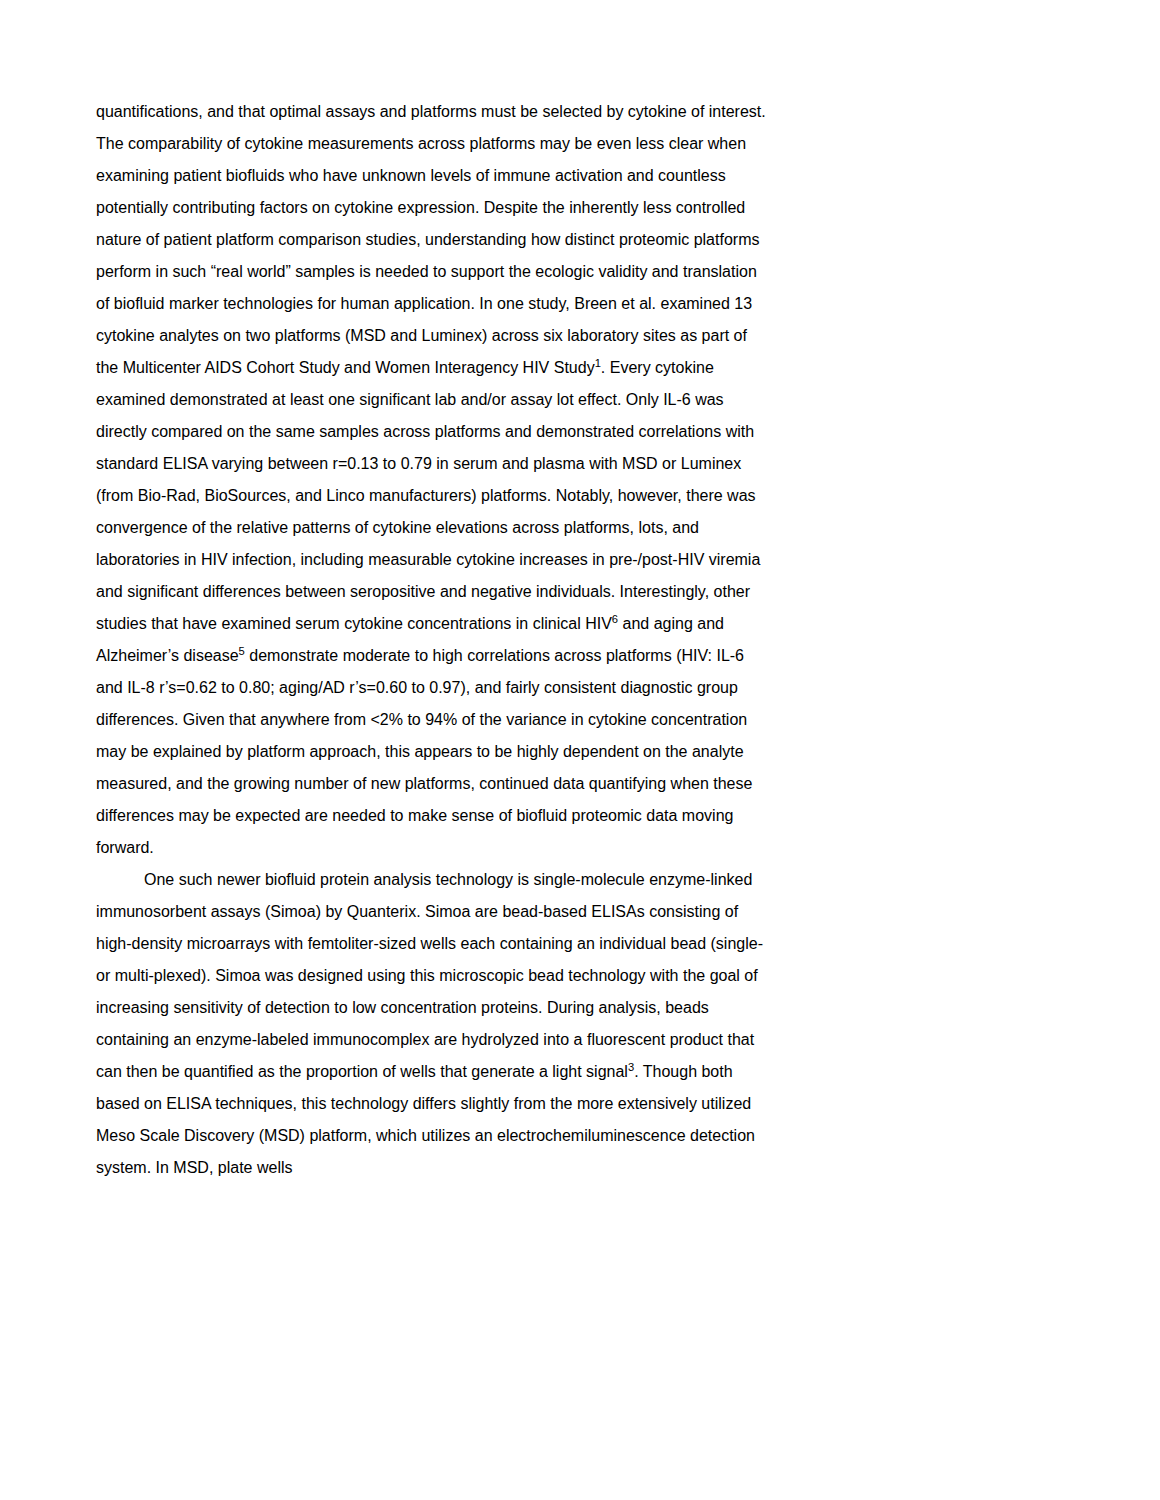quantifications, and that optimal assays and platforms must be selected by cytokine of interest. The comparability of cytokine measurements across platforms may be even less clear when examining patient biofluids who have unknown levels of immune activation and countless potentially contributing factors on cytokine expression. Despite the inherently less controlled nature of patient platform comparison studies, understanding how distinct proteomic platforms perform in such “real world” samples is needed to support the ecologic validity and translation of biofluid marker technologies for human application. In one study, Breen et al. examined 13 cytokine analytes on two platforms (MSD and Luminex) across six laboratory sites as part of the Multicenter AIDS Cohort Study and Women Interagency HIV Study1. Every cytokine examined demonstrated at least one significant lab and/or assay lot effect. Only IL-6 was directly compared on the same samples across platforms and demonstrated correlations with standard ELISA varying between r=0.13 to 0.79 in serum and plasma with MSD or Luminex (from Bio-Rad, BioSources, and Linco manufacturers) platforms. Notably, however, there was convergence of the relative patterns of cytokine elevations across platforms, lots, and laboratories in HIV infection, including measurable cytokine increases in pre-/post-HIV viremia and significant differences between seropositive and negative individuals. Interestingly, other studies that have examined serum cytokine concentrations in clinical HIV6 and aging and Alzheimer’s disease5 demonstrate moderate to high correlations across platforms (HIV: IL-6 and IL-8 r’s=0.62 to 0.80; aging/AD r’s=0.60 to 0.97), and fairly consistent diagnostic group differences. Given that anywhere from <2% to 94% of the variance in cytokine concentration may be explained by platform approach, this appears to be highly dependent on the analyte measured, and the growing number of new platforms, continued data quantifying when these differences may be expected are needed to make sense of biofluid proteomic data moving forward.
One such newer biofluid protein analysis technology is single-molecule enzyme-linked immunosorbent assays (Simoa) by Quanterix. Simoa are bead-based ELISAs consisting of high-density microarrays with femtoliter-sized wells each containing an individual bead (single- or multi-plexed). Simoa was designed using this microscopic bead technology with the goal of increasing sensitivity of detection to low concentration proteins. During analysis, beads containing an enzyme-labeled immunocomplex are hydrolyzed into a fluorescent product that can then be quantified as the proportion of wells that generate a light signal3. Though both based on ELISA techniques, this technology differs slightly from the more extensively utilized Meso Scale Discovery (MSD) platform, which utilizes an electrochemiluminescence detection system. In MSD, plate wells